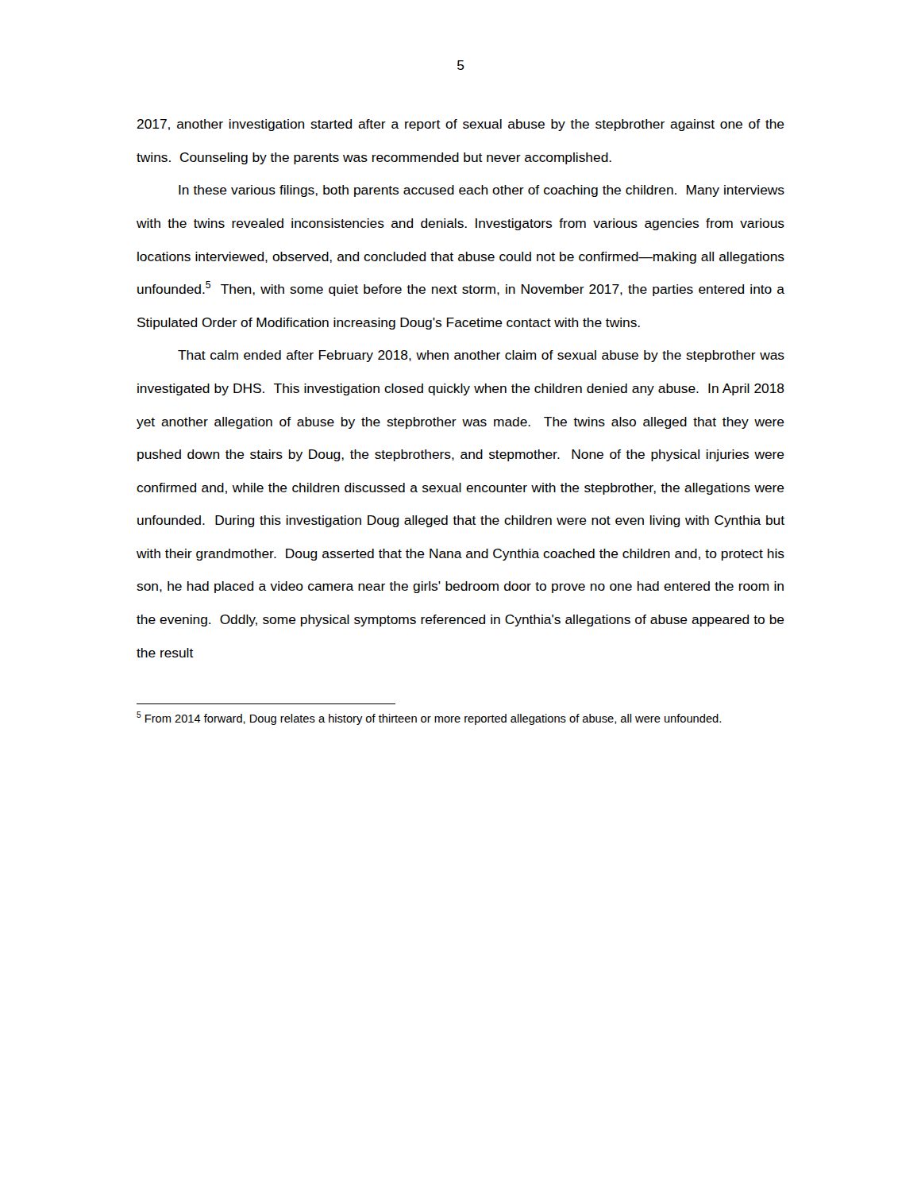5
2017, another investigation started after a report of sexual abuse by the stepbrother against one of the twins. Counseling by the parents was recommended but never accomplished.
In these various filings, both parents accused each other of coaching the children. Many interviews with the twins revealed inconsistencies and denials. Investigators from various agencies from various locations interviewed, observed, and concluded that abuse could not be confirmed—making all allegations unfounded.5 Then, with some quiet before the next storm, in November 2017, the parties entered into a Stipulated Order of Modification increasing Doug's Facetime contact with the twins.
That calm ended after February 2018, when another claim of sexual abuse by the stepbrother was investigated by DHS. This investigation closed quickly when the children denied any abuse. In April 2018 yet another allegation of abuse by the stepbrother was made. The twins also alleged that they were pushed down the stairs by Doug, the stepbrothers, and stepmother. None of the physical injuries were confirmed and, while the children discussed a sexual encounter with the stepbrother, the allegations were unfounded. During this investigation Doug alleged that the children were not even living with Cynthia but with their grandmother. Doug asserted that the Nana and Cynthia coached the children and, to protect his son, he had placed a video camera near the girls' bedroom door to prove no one had entered the room in the evening. Oddly, some physical symptoms referenced in Cynthia's allegations of abuse appeared to be the result
5 From 2014 forward, Doug relates a history of thirteen or more reported allegations of abuse, all were unfounded.